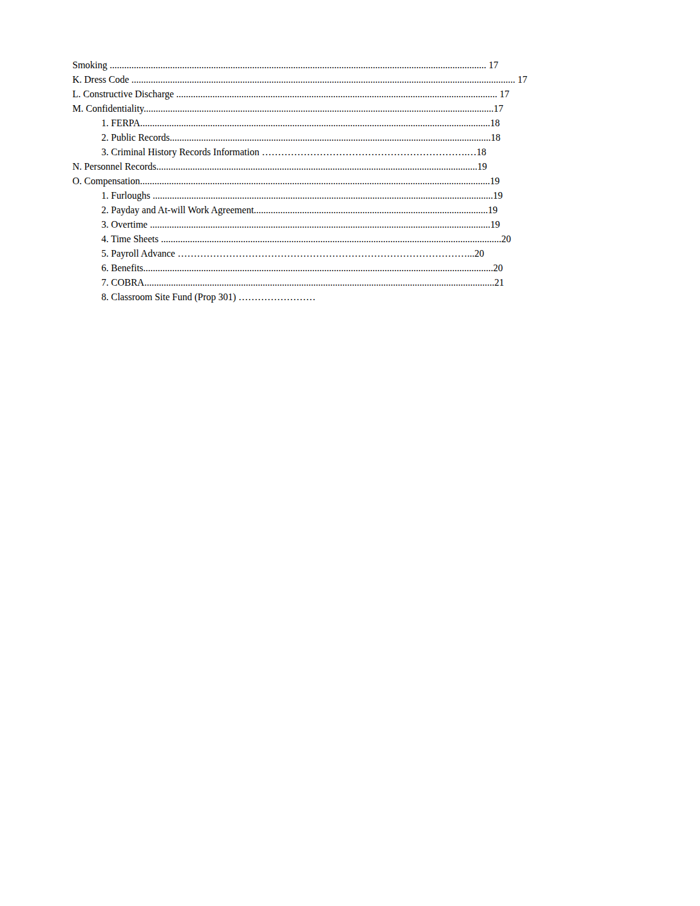Smoking ............................................................................................................................................................ 17
K. Dress Code ............................................................................................................................................................... 17
L. Constructive Discharge ..................................................................................................................................... 17
M. Confidentiality.................................................................................................................................................17
1. FERPA.................................................................................................................................................18
2. Public Records.....................................................................................................................................18
3. Criminal History Records Information ……………………………………………………….…18
N. Personnel Records.....................................................................................................................................19
O. Compensation.................................................................................................................................................19
1. Furloughs .............................................................................................................................................19
2. Payday and At-will Work Agreement.................................................................................................19
3. Overtime .............................................................................................................................................19
4. Time Sheets .............................................................................................................................................20
5. Payroll Advance ………………………………………………………………………………...20
6. Benefits.................................................................................................................................................20
7. COBRA.................................................................................................................................................21
8. Classroom Site Fund (Prop 301) ……………………